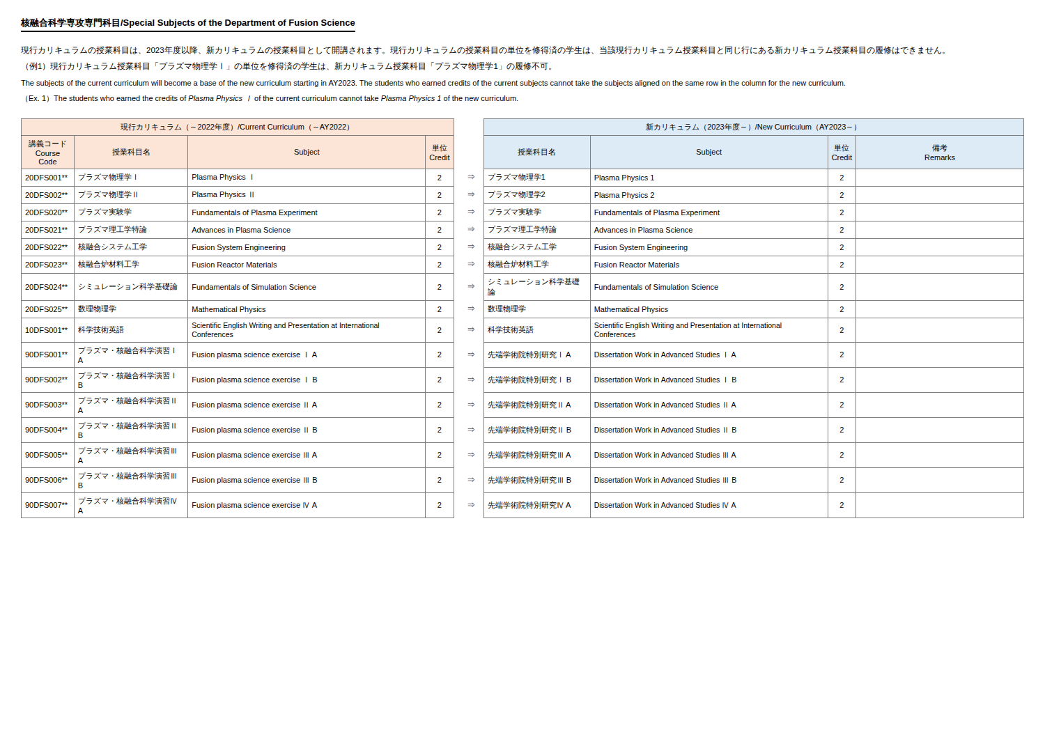核融合科学専攻専門科目/Special Subjects of the Department of Fusion Science
現行カリキュラムの授業科目は、2023年度以降、新カリキュラムの授業科目として開講されます。現行カリキュラムの授業科目の単位を修得済の学生は、当該現行カリキュラム授業科目と同じ行にある新カリキュラム授業科目の履修はできません。
（例1）現行カリキュラム授業科目「プラズマ物理学Ⅰ」の単位を修得済の学生は、新カリキュラム授業科目「プラズマ物理学1」の履修不可。
The subjects of the current curriculum will become a base of the new curriculum starting in AY2023. The students who earned credits of the current subjects cannot take the subjects aligned on the same row in the column for the new curriculum.
（Ex. 1）The students who earned the credits of Plasma Physics Ⅰ of the current curriculum cannot take Plasma Physics 1 of the new curriculum.
| 現行カリキュラム（～2022年度）/Current Curriculum（～AY2022） | | | 新カリキュラム（2023年度～）/New Curriculum（AY2023～） |
| --- | --- | --- | --- |
| 講義コード Course Code | 授業科目名 | Subject | 単位 Credit | | | 授業科目名 | Subject | 単位 Credit | 備考 Remarks |
| 20DFS001** | プラズマ物理学Ⅰ | Plasma Physics Ⅰ | 2 | | ⇒ | プラズマ物理学1 | Plasma Physics 1 | 2 | |
| 20DFS002** | プラズマ物理学Ⅱ | Plasma Physics Ⅱ | 2 | | ⇒ | プラズマ物理学2 | Plasma Physics 2 | 2 | |
| 20DFS020** | プラズマ実験学 | Fundamentals of Plasma Experiment | 2 | | ⇒ | プラズマ実験学 | Fundamentals of Plasma Experiment | 2 | |
| 20DFS021** | プラズマ理工学特論 | Advances in Plasma Science | 2 | | ⇒ | プラズマ理工学特論 | Advances in Plasma Science | 2 | |
| 20DFS022** | 核融合システム工学 | Fusion System Engineering | 2 | | ⇒ | 核融合システム工学 | Fusion System Engineering | 2 | |
| 20DFS023** | 核融合炉材料工学 | Fusion Reactor Materials | 2 | | ⇒ | 核融合炉材料工学 | Fusion Reactor Materials | 2 | |
| 20DFS024** | シミュレーション科学基礎論 | Fundamentals of Simulation Science | 2 | | ⇒ | シミュレーション科学基礎論 | Fundamentals of Simulation Science | 2 | |
| 20DFS025** | 数理物理学 | Mathematical Physics | 2 | | ⇒ | 数理物理学 | Mathematical Physics | 2 | |
| 10DFS001** | 科学技術英語 | Scientific English Writing and Presentation at International Conferences | 2 | | ⇒ | 科学技術英語 | Scientific English Writing and Presentation at International Conferences | 2 | |
| 90DFS001** | プラズマ・核融合科学演習Ⅰ A | Fusion plasma science exercise Ⅰ A | 2 | | ⇒ | 先端学術院特別研究Ⅰ A | Dissertation Work in Advanced Studies Ⅰ A | 2 | |
| 90DFS002** | プラズマ・核融合科学演習Ⅰ B | Fusion plasma science exercise Ⅰ B | 2 | | ⇒ | 先端学術院特別研究Ⅰ B | Dissertation Work in Advanced Studies Ⅰ B | 2 | |
| 90DFS003** | プラズマ・核融合科学演習Ⅱ A | Fusion plasma science exercise Ⅱ A | 2 | | ⇒ | 先端学術院特別研究Ⅱ A | Dissertation Work in Advanced Studies Ⅱ A | 2 | |
| 90DFS004** | プラズマ・核融合科学演習Ⅱ B | Fusion plasma science exercise Ⅱ B | 2 | | ⇒ | 先端学術院特別研究Ⅱ B | Dissertation Work in Advanced Studies Ⅱ B | 2 | |
| 90DFS005** | プラズマ・核融合科学演習Ⅲ A | Fusion plasma science exercise Ⅲ A | 2 | | ⇒ | 先端学術院特別研究Ⅲ A | Dissertation Work in Advanced Studies Ⅲ A | 2 | |
| 90DFS006** | プラズマ・核融合科学演習Ⅲ B | Fusion plasma science exercise Ⅲ B | 2 | | ⇒ | 先端学術院特別研究Ⅲ B | Dissertation Work in Advanced Studies Ⅲ B | 2 | |
| 90DFS007** | プラズマ・核融合科学演習Ⅳ A | Fusion plasma science exercise Ⅳ A | 2 | | ⇒ | 先端学術院特別研究Ⅳ A | Dissertation Work in Advanced Studies Ⅳ A | 2 | |